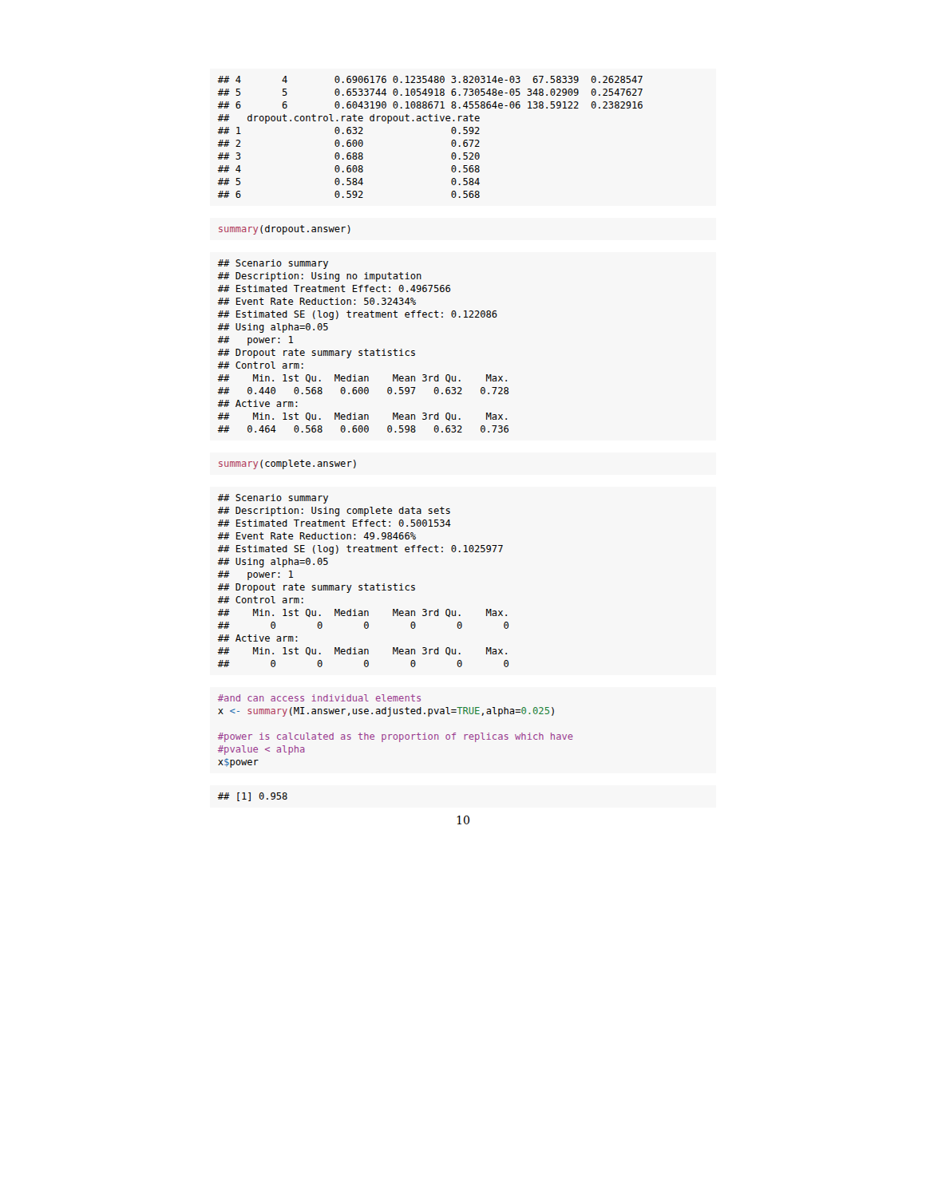## 4       4        0.6906176 0.1235480 3.820314e-03  67.58339  0.2628547
## 5       5        0.6533744 0.1054918 6.730548e-05 348.02909  0.2547627
## 6       6        0.6043190 0.1088671 8.455864e-06 138.59122  0.2382916
##   dropout.control.rate dropout.active.rate
## 1                0.632               0.592
## 2                0.600               0.672
## 3                0.688               0.520
## 4                0.608               0.568
## 5                0.584               0.584
## 6                0.592               0.568
summary(dropout.answer)
## Scenario summary
## Description: Using no imputation
## Estimated Treatment Effect: 0.4967566
## Event Rate Reduction: 50.32434%
## Estimated SE (log) treatment effect: 0.122086
## Using alpha=0.05
##   power: 1
## Dropout rate summary statistics
## Control arm:
##    Min. 1st Qu.  Median    Mean 3rd Qu.    Max.
##   0.440   0.568   0.600   0.597   0.632   0.728
## Active arm:
##    Min. 1st Qu.  Median    Mean 3rd Qu.    Max.
##   0.464   0.568   0.600   0.598   0.632   0.736
summary(complete.answer)
## Scenario summary
## Description: Using complete data sets
## Estimated Treatment Effect: 0.5001534
## Event Rate Reduction: 49.98466%
## Estimated SE (log) treatment effect: 0.1025977
## Using alpha=0.05
##   power: 1
## Dropout rate summary statistics
## Control arm:
##    Min. 1st Qu.  Median    Mean 3rd Qu.    Max.
##       0       0       0       0       0       0
## Active arm:
##    Min. 1st Qu.  Median    Mean 3rd Qu.    Max.
##       0       0       0       0       0       0
#and can access individual elements
x <- summary(MI.answer,use.adjusted.pval=TRUE,alpha=0.025)

#power is calculated as the proportion of replicas which have
#pvalue < alpha
x$power
## [1] 0.958
10